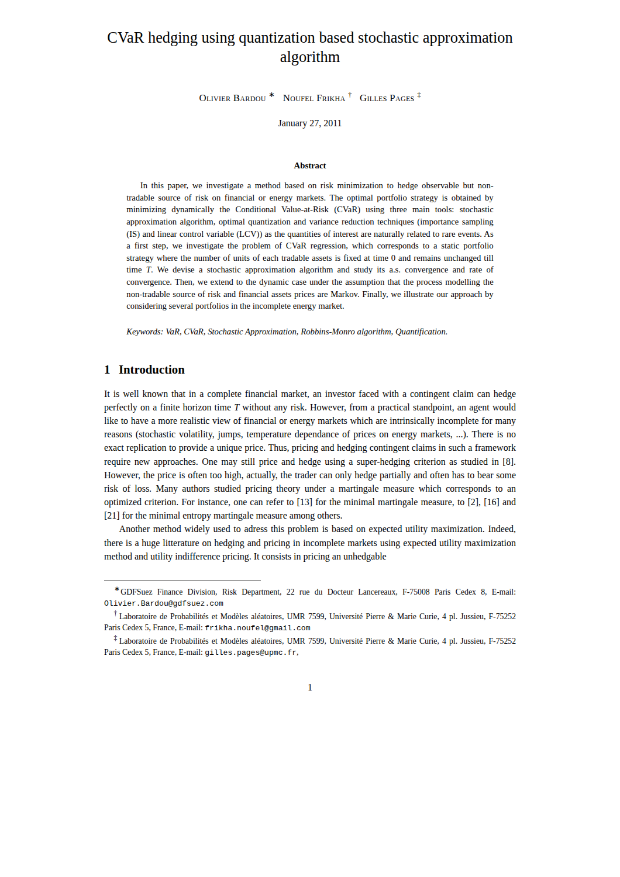CVaR hedging using quantization based stochastic approximation
algorithm
Olivier Bardou ∗ Noufel Frikha † Gilles Pages ‡
January 27, 2011
Abstract
In this paper, we investigate a method based on risk minimization to hedge observable but non-tradable source of risk on financial or energy markets. The optimal portfolio strategy is obtained by minimizing dynamically the Conditional Value-at-Risk (CVaR) using three main tools: stochastic approximation algorithm, optimal quantization and variance reduction techniques (importance sampling (IS) and linear control variable (LCV)) as the quantities of interest are naturally related to rare events. As a first step, we investigate the problem of CVaR regression, which corresponds to a static portfolio strategy where the number of units of each tradable assets is fixed at time 0 and remains unchanged till time T. We devise a stochastic approximation algorithm and study its a.s. convergence and rate of convergence. Then, we extend to the dynamic case under the assumption that the process modelling the non-tradable source of risk and financial assets prices are Markov. Finally, we illustrate our approach by considering several portfolios in the incomplete energy market.
Keywords: VaR, CVaR, Stochastic Approximation, Robbins-Monro algorithm, Quantification.
1 Introduction
It is well known that in a complete financial market, an investor faced with a contingent claim can hedge perfectly on a finite horizon time T without any risk. However, from a practical standpoint, an agent would like to have a more realistic view of financial or energy markets which are intrinsically incomplete for many reasons (stochastic volatility, jumps, temperature dependance of prices on energy markets, ...). There is no exact replication to provide a unique price. Thus, pricing and hedging contingent claims in such a framework require new approaches. One may still price and hedge using a super-hedging criterion as studied in [8]. However, the price is often too high, actually, the trader can only hedge partially and often has to bear some risk of loss. Many authors studied pricing theory under a martingale measure which corresponds to an optimized criterion. For instance, one can refer to [13] for the minimal martingale measure, to [2], [16] and [21] for the minimal entropy martingale measure among others.
Another method widely used to adress this problem is based on expected utility maximization. Indeed, there is a huge litterature on hedging and pricing in incomplete markets using expected utility maximization method and utility indifference pricing. It consists in pricing an unhedgable
∗GDFSuez Finance Division, Risk Department, 22 rue du Docteur Lancereaux, F-75008 Paris Cedex 8, E-mail: Olivier.Bardou@gdfsuez.com
†Laboratoire de Probabilités et Modèles aléatoires, UMR 7599, Université Pierre & Marie Curie, 4 pl. Jussieu, F-75252 Paris Cedex 5, France, E-mail: frikha.noufel@gmail.com
‡Laboratoire de Probabilités et Modèles aléatoires, UMR 7599, Université Pierre & Marie Curie, 4 pl. Jussieu, F-75252 Paris Cedex 5, France, E-mail: gilles.pages@upmc.fr,
1